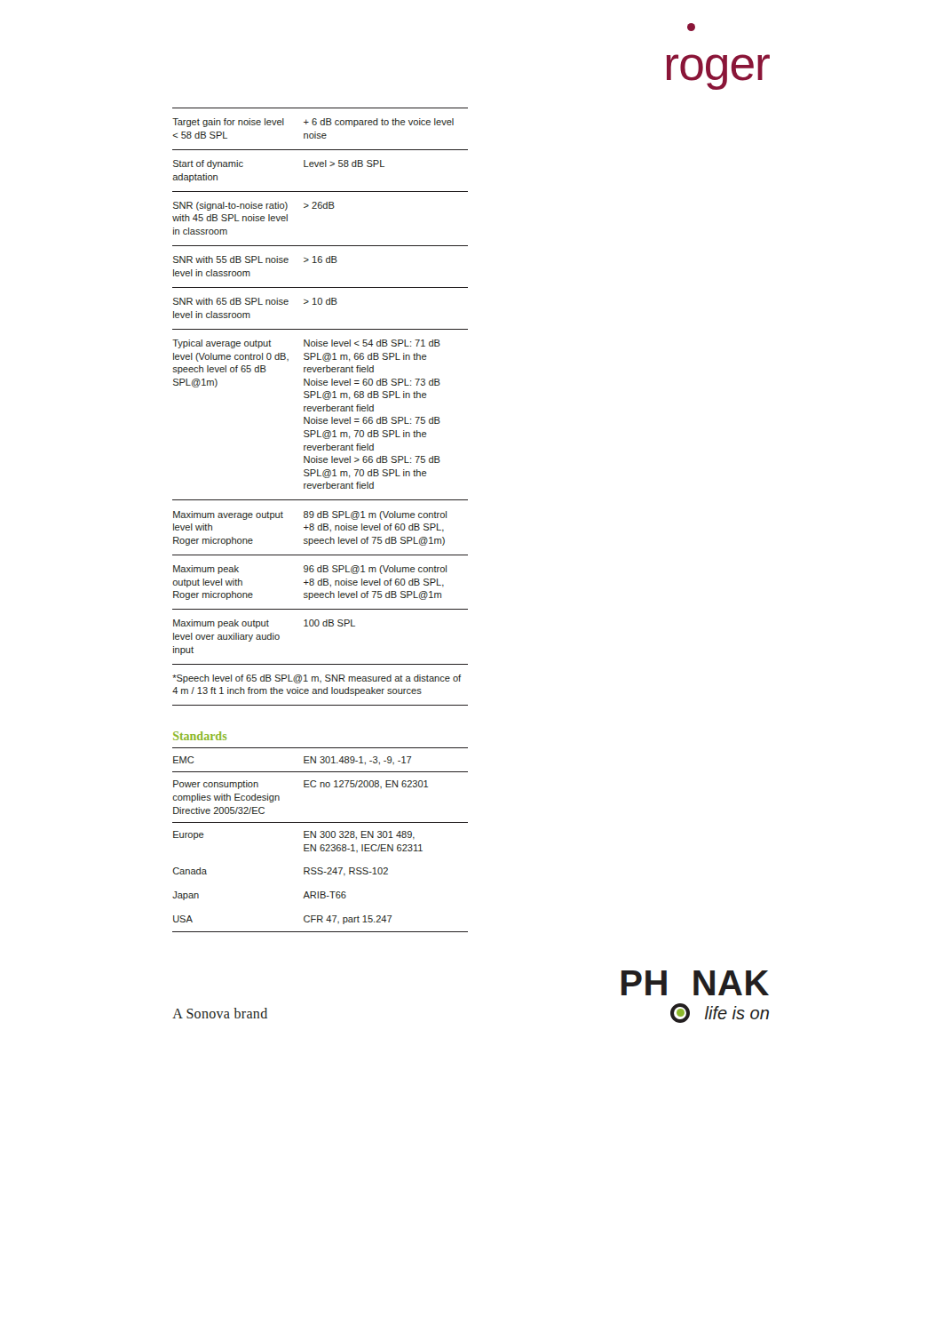roger
| Target gain for noise level < 58 dB SPL | + 6 dB compared to the voice level noise |
| Start of dynamic adaptation | Level > 58 dB SPL |
| SNR (signal-to-noise ratio) with 45 dB SPL noise level in classroom | > 26dB |
| SNR with 55 dB SPL noise level in classroom | > 16 dB |
| SNR with 65 dB SPL noise level in classroom | > 10 dB |
| Typical average output level (Volume control 0 dB, speech level of 65 dB SPL@1m) | Noise level < 54 dB SPL: 71 dB SPL@1 m, 66 dB SPL in the reverberant field Noise level = 60 dB SPL: 73 dB SPL@1 m, 68 dB SPL in the reverberant field Noise level = 66 dB SPL: 75 dB SPL@1 m, 70 dB SPL in the reverberant field Noise level > 66 dB SPL: 75 dB SPL@1 m, 70 dB SPL in the reverberant field |
| Maximum average output level with Roger microphone | 89 dB SPL@1 m (Volume control +8 dB, noise level of 60 dB SPL, speech level of 75 dB SPL@1m) |
| Maximum peak output level with Roger microphone | 96 dB SPL@1 m (Volume control +8 dB, noise level of 60 dB SPL, speech level of 75 dB SPL@1m |
| Maximum peak output level over auxiliary audio input | 100 dB SPL |
| *Speech level of 65 dB SPL@1 m, SNR measured at a distance of 4 m / 13 ft 1 inch from the voice and loudspeaker sources |
Standards
| EMC | EN 301.489-1, -3, -9, -17 |
| Power consumption complies with Ecodesign Directive 2005/32/EC | EC no 1275/2008, EN 62301 |
| Europe | EN 300 328, EN 301 489, EN 62368-1, IEC/EN 62311 |
| Canada | RSS-247, RSS-102 |
| Japan | ARIB-T66 |
| USA | CFR 47, part 15.247 |
A Sonova brand
PH NAK
life is on